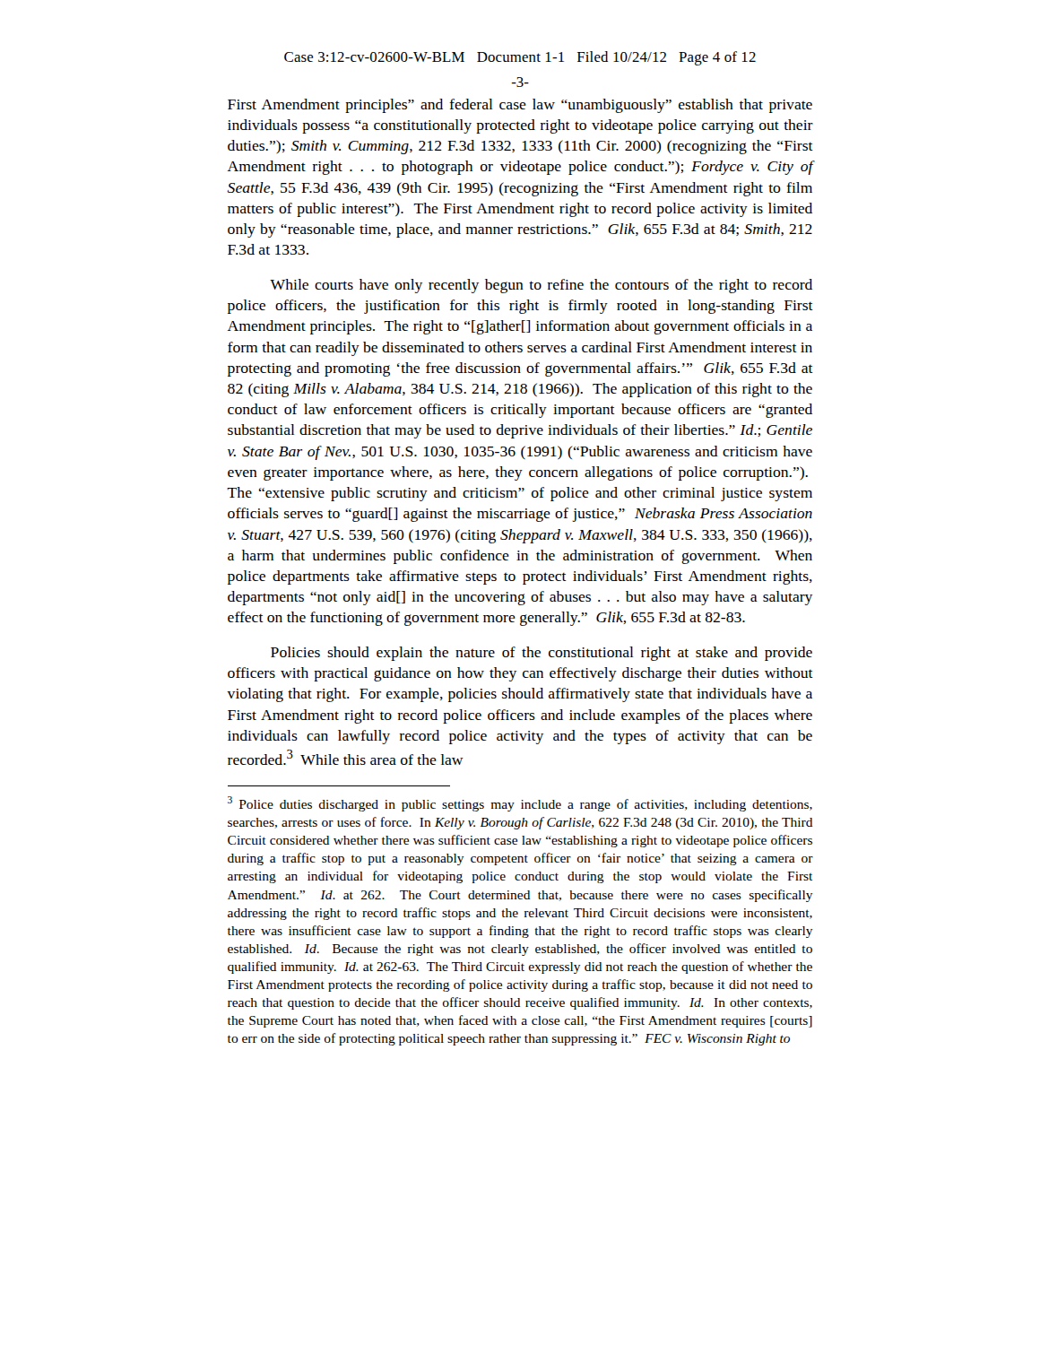Case 3:12-cv-02600-W-BLM Document 1-1 Filed 10/24/12 Page 4 of 12
-3-
First Amendment principles” and federal case law “unambiguously” establish that private individuals possess “a constitutionally protected right to videotape police carrying out their duties.”); Smith v. Cumming, 212 F.3d 1332, 1333 (11th Cir. 2000) (recognizing the “First Amendment right . . . to photograph or videotape police conduct.”); Fordyce v. City of Seattle, 55 F.3d 436, 439 (9th Cir. 1995) (recognizing the “First Amendment right to film matters of public interest”). The First Amendment right to record police activity is limited only by “reasonable time, place, and manner restrictions.” Glik, 655 F.3d at 84; Smith, 212 F.3d at 1333.
While courts have only recently begun to refine the contours of the right to record police officers, the justification for this right is firmly rooted in long-standing First Amendment principles. The right to “[g]ather[] information about government officials in a form that can readily be disseminated to others serves a cardinal First Amendment interest in protecting and promoting ‘the free discussion of governmental affairs.’” Glik, 655 F.3d at 82 (citing Mills v. Alabama, 384 U.S. 214, 218 (1966)). The application of this right to the conduct of law enforcement officers is critically important because officers are “granted substantial discretion that may be used to deprive individuals of their liberties.” Id.; Gentile v. State Bar of Nev., 501 U.S. 1030, 1035-36 (1991) (“Public awareness and criticism have even greater importance where, as here, they concern allegations of police corruption.”). The “extensive public scrutiny and criticism” of police and other criminal justice system officials serves to “guard[] against the miscarriage of justice,” Nebraska Press Association v. Stuart, 427 U.S. 539, 560 (1976) (citing Sheppard v. Maxwell, 384 U.S. 333, 350 (1966)), a harm that undermines public confidence in the administration of government. When police departments take affirmative steps to protect individuals’ First Amendment rights, departments “not only aid[] in the uncovering of abuses . . . but also may have a salutary effect on the functioning of government more generally.” Glik, 655 F.3d at 82-83.
Policies should explain the nature of the constitutional right at stake and provide officers with practical guidance on how they can effectively discharge their duties without violating that right. For example, policies should affirmatively state that individuals have a First Amendment right to record police officers and include examples of the places where individuals can lawfully record police activity and the types of activity that can be recorded.3 While this area of the law
3 Police duties discharged in public settings may include a range of activities, including detentions, searches, arrests or uses of force. In Kelly v. Borough of Carlisle, 622 F.3d 248 (3d Cir. 2010), the Third Circuit considered whether there was sufficient case law “establishing a right to videotape police officers during a traffic stop to put a reasonably competent officer on ‘fair notice’ that seizing a camera or arresting an individual for videotaping police conduct during the stop would violate the First Amendment.” Id. at 262. The Court determined that, because there were no cases specifically addressing the right to record traffic stops and the relevant Third Circuit decisions were inconsistent, there was insufficient case law to support a finding that the right to record traffic stops was clearly established. Id. Because the right was not clearly established, the officer involved was entitled to qualified immunity. Id. at 262-63. The Third Circuit expressly did not reach the question of whether the First Amendment protects the recording of police activity during a traffic stop, because it did not need to reach that question to decide that the officer should receive qualified immunity. Id. In other contexts, the Supreme Court has noted that, when faced with a close call, “the First Amendment requires [courts] to err on the side of protecting political speech rather than suppressing it.” FEC v. Wisconsin Right to